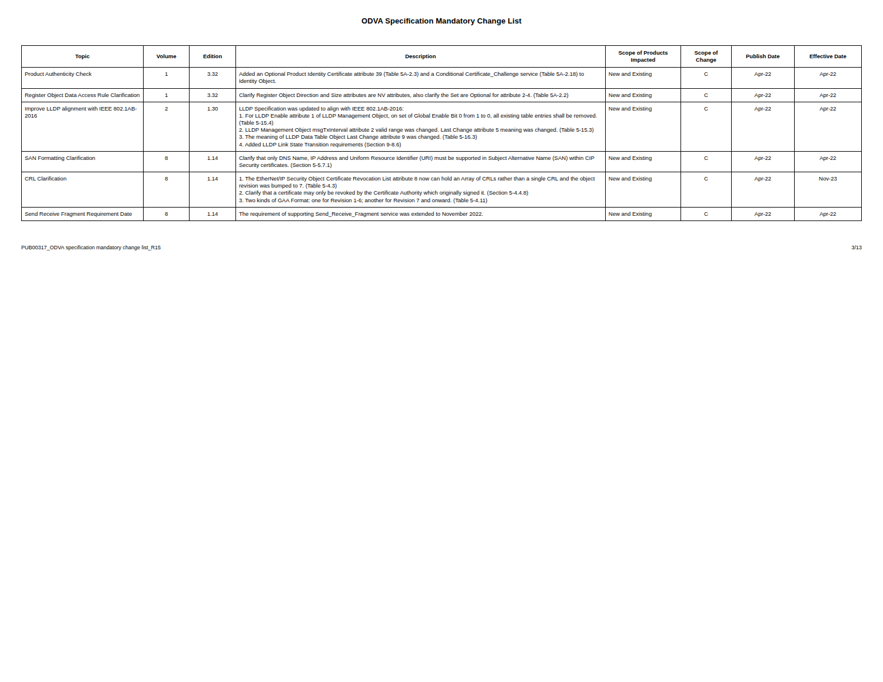ODVA Specification Mandatory Change List
| Topic | Volume | Edition | Description | Scope of Products Impacted | Scope of Change | Publish Date | Effective Date |
| --- | --- | --- | --- | --- | --- | --- | --- |
| Product Authenticity Check | 1 | 3.32 | Added an Optional Product Identity Certificate attribute 39 (Table 5A-2.3) and a Conditional Certificate_Challenge service (Table 5A-2.18) to Identity Object. | New and Existing | C | Apr-22 | Apr-22 |
| Register Object Data Access Rule Clarification | 1 | 3.32 | Clarify Register Object Direction and Size attributes are NV attributes, also clarify the Set are Optional for attribute 2-4. (Table 5A-2.2) | New and Existing | C | Apr-22 | Apr-22 |
| Improve LLDP alignment with IEEE 802.1AB-2016 | 2 | 1.30 | LLDP Specification was updated to align with IEEE 802.1AB-2016: 1. For LLDP Enable attribute 1 of LLDP Management Object, on set of Global Enable Bit 0 from 1 to 0, all existing table entries shall be removed. (Table 5-15.4) 2. LLDP Management Object msgTxInterval attribute 2 valid range was changed. Last Change attribute 5 meaning was changed. (Table 5-15.3) 3. The meaning of LLDP Data Table Object Last Change attribute 9 was changed. (Table 5-16.3) 4. Added LLDP Link State Transition requirements (Section 9-8.6) | New and Existing | C | Apr-22 | Apr-22 |
| SAN Formatting Clarification | 8 | 1.14 | Clarify that only DNS Name, IP Address and Uniform Resource Identifier (URI) must be supported in Subject Alternative Name (SAN) within CIP Security certificates. (Section 5-5.7.1) | New and Existing | C | Apr-22 | Apr-22 |
| CRL Clarification | 8 | 1.14 | 1. The EtherNet/IP Security Object Certificate Revocation List attribute 8 now can hold an Array of CRLs rather than a single CRL and the object revision was bumped to 7. (Table 5-4.3) 2. Clarify that a certificate may only be revoked by the Certificate Authority which originally signed it. (Section 5-4.4.8) 3. Two kinds of GAA Format: one for Revision 1-6; another for Revision 7 and onward. (Table 5-4.11) | New and Existing | C | Apr-22 | Nov-23 |
| Send Receive Fragment Requirement Date | 8 | 1.14 | The requirement of supporting Send_Receive_Fragment service was extended to November 2022. | New and Existing | C | Apr-22 | Apr-22 |
PUB00317_ODVA specification mandatory change list_R15
3/13